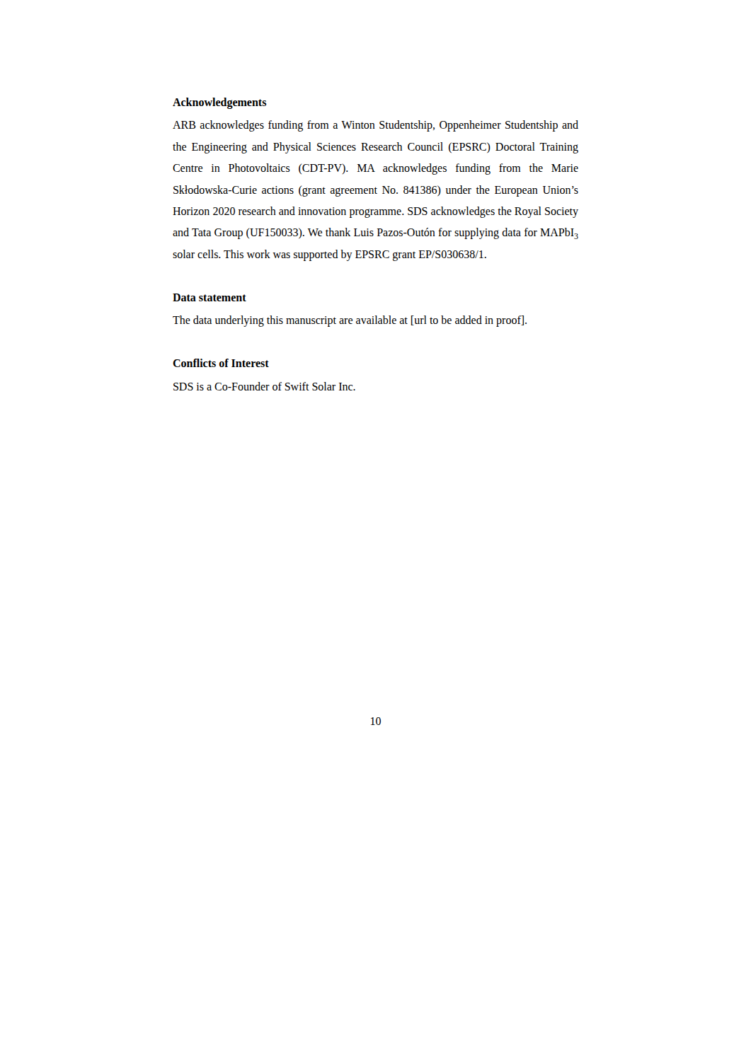Acknowledgements
ARB acknowledges funding from a Winton Studentship, Oppenheimer Studentship and the Engineering and Physical Sciences Research Council (EPSRC) Doctoral Training Centre in Photovoltaics (CDT-PV). MA acknowledges funding from the Marie Skłodowska-Curie actions (grant agreement No. 841386) under the European Union’s Horizon 2020 research and innovation programme. SDS acknowledges the Royal Society and Tata Group (UF150033). We thank Luis Pazos-Outón for supplying data for MAPbI3 solar cells. This work was supported by EPSRC grant EP/S030638/1.
Data statement
The data underlying this manuscript are available at [url to be added in proof].
Conflicts of Interest
SDS is a Co-Founder of Swift Solar Inc.
10